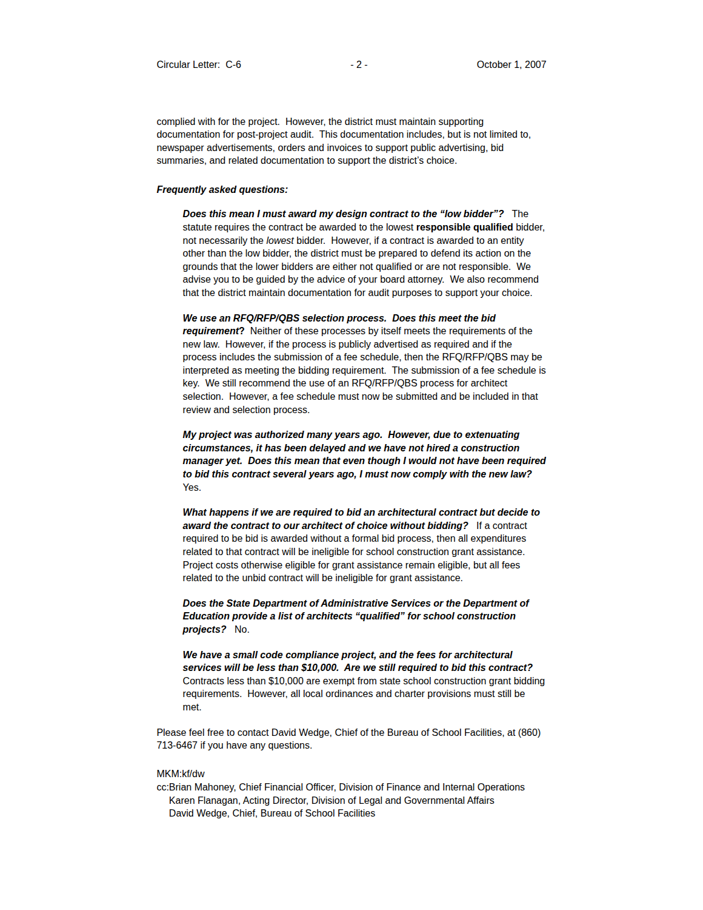Circular Letter: C-6
- 2 -
October 1, 2007
complied with for the project. However, the district must maintain supporting documentation for post-project audit. This documentation includes, but is not limited to, newspaper advertisements, orders and invoices to support public advertising, bid summaries, and related documentation to support the district’s choice.
Frequently asked questions:
Does this mean I must award my design contract to the “low bidder”? The statute requires the contract be awarded to the lowest responsible qualified bidder, not necessarily the lowest bidder. However, if a contract is awarded to an entity other than the low bidder, the district must be prepared to defend its action on the grounds that the lower bidders are either not qualified or are not responsible. We advise you to be guided by the advice of your board attorney. We also recommend that the district maintain documentation for audit purposes to support your choice.
We use an RFQ/RFP/QBS selection process. Does this meet the bid requirement? Neither of these processes by itself meets the requirements of the new law. However, if the process is publicly advertised as required and if the process includes the submission of a fee schedule, then the RFQ/RFP/QBS may be interpreted as meeting the bidding requirement. The submission of a fee schedule is key. We still recommend the use of an RFQ/RFP/QBS process for architect selection. However, a fee schedule must now be submitted and be included in that review and selection process.
My project was authorized many years ago. However, due to extenuating circumstances, it has been delayed and we have not hired a construction manager yet. Does this mean that even though I would not have been required to bid this contract several years ago, I must now comply with the new law? Yes.
What happens if we are required to bid an architectural contract but decide to award the contract to our architect of choice without bidding? If a contract required to be bid is awarded without a formal bid process, then all expenditures related to that contract will be ineligible for school construction grant assistance. Project costs otherwise eligible for grant assistance remain eligible, but all fees related to the unbid contract will be ineligible for grant assistance.
Does the State Department of Administrative Services or the Department of Education provide a list of architects “qualified” for school construction projects? No.
We have a small code compliance project, and the fees for architectural services will be less than $10,000. Are we still required to bid this contract? Contracts less than $10,000 are exempt from state school construction grant bidding requirements. However, all local ordinances and charter provisions must still be met.
Please feel free to contact David Wedge, Chief of the Bureau of School Facilities, at (860) 713-6467 if you have any questions.
MKM:kf/dw
| cc: | Brian Mahoney, Chief Financial Officer, Division of Finance and Internal Operations Karen Flanagan, Acting Director, Division of Legal and Governmental Affairs David Wedge, Chief, Bureau of School Facilities |